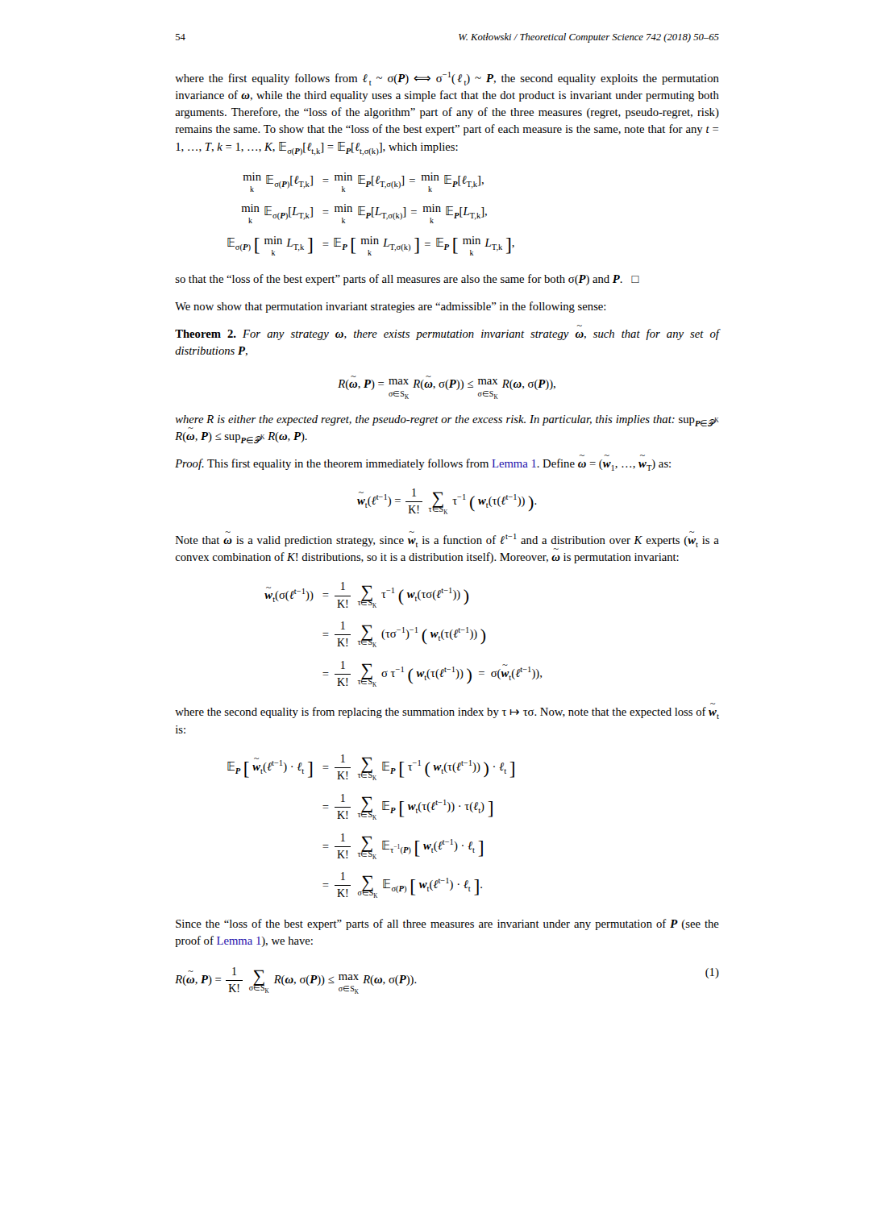54 W. Kotłowski / Theoretical Computer Science 742 (2018) 50–65
where the first equality follows from ℓt ~ σ(P) ⟺ σ−1(ℓt) ~ P, the second equality exploits the permutation invariance of ω, while the third equality uses a simple fact that the dot product is invariant under permuting both arguments. Therefore, the “loss of the algorithm” part of any of the three measures (regret, pseudo-regret, risk) remains the same. To show that the “loss of the best expert” part of each measure is the same, note that for any t = 1, …, T, k = 1, …, K, 𝔼σ(P)[ℓt,k] = 𝔼P[ℓt,σ(k)], which implies:
min k 𝔼σ(P)[ℓT,k] = min k 𝔼P[ℓT,σ(k)] = min k 𝔼P[ℓT,k],
min k 𝔼σ(P)[LT,k] = min k 𝔼P[LT,σ(k)] = min k 𝔼P[LT,k],
𝔼σ(P) [ min k LT,k ] = 𝔼P [ min k LT,σ(k) ] = 𝔼P [ min k LT,k ],
so that the “loss of the best expert” parts of all measures are also the same for both σ(P) and P. □
We now show that permutation invariant strategies are “admissible” in the following sense:
Theorem 2. For any strategy ω, there exists permutation invariant strategy ~ω, such that for any set of distributions P,
R(~ω, P) = max σ∈SK R(~ω, σ(P)) ≤ max σ∈SK R(ω, σ(P)),
where R is either the expected regret, the pseudo-regret or the excess risk. In particular, this implies that: supP∈𝒫K R(~ω, P) ≤ supP∈𝒫K R(ω, P).
Proof. This first equality in the theorem immediately follows from Lemma 1. Define ~ω = (~w1, …, ~wT) as:
~wt(ℓt−1) = 1 K! ∑τ∈SK τ−1 ( wt(τ(ℓt−1)) ).
Note that ~ω is a valid prediction strategy, since ~wt is a function of ℓt−1 and a distribution over K experts (~wt is a convex combination of K! distributions, so it is a distribution itself). Moreover, ~ω is permutation invariant:
~wt(σ(ℓt−1)) = 1 K! ∑τ∈SK τ−1 ( wt(τσ(ℓt−1)) )
= 1 K! ∑τ∈SK (τσ−1)−1 ( wt(τ(ℓt−1)) )
= 1 K! ∑τ∈SK σ τ−1 ( wt(τ(ℓt−1)) ) = σ(~wt(ℓt−1)),
where the second equality is from replacing the summation index by τ ↦ τσ. Now, note that the expected loss of ~wt is:
𝔼P [ ~wt(ℓt−1) · ℓt ] = 1 K! ∑τ∈SK 𝔼P [ τ−1 ( wt(τ(ℓt−1)) ) · ℓt ]
= 1 K! ∑τ∈SK 𝔼P [ wt(τ(ℓt−1)) · τ(ℓt) ]
= 1 K! ∑τ∈SK 𝔼τ−1(P) [ wt(ℓt−1) · ℓt ]
= 1 K! ∑σ∈SK 𝔼σ(P) [ wt(ℓt−1) · ℓt ].
Since the “loss of the best expert” parts of all three measures are invariant under any permutation of P (see the proof of Lemma 1), we have:
(1) R(~ω, P) = 1 K! ∑σ∈SK R(ω, σ(P)) ≤ max σ∈SK R(ω, σ(P)).